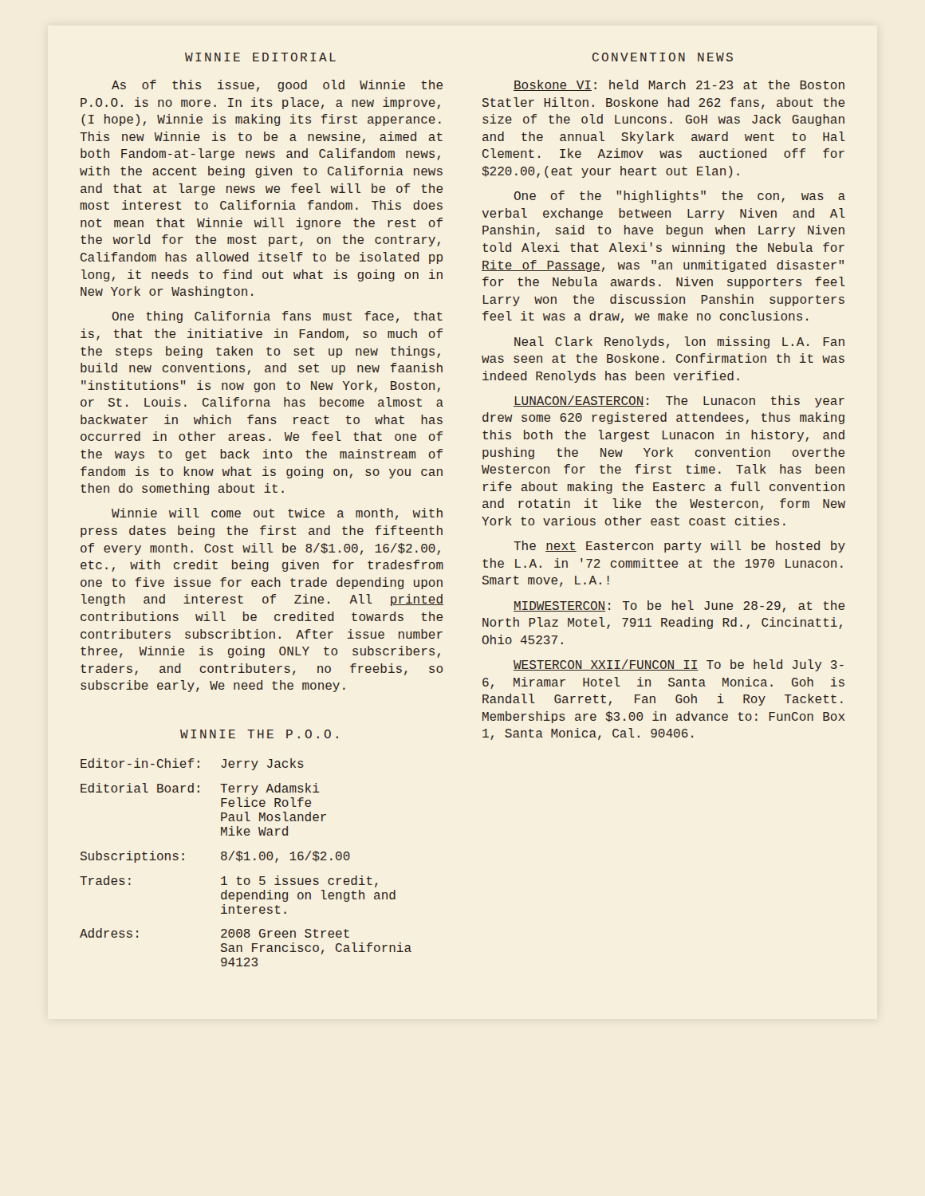WINNIE EDITORIAL
As of this issue, good old Winnie the P.O.O. is no more. In its place, a new improve,(I hope), Winnie is making its first apperance. This new Winnie is to be a newsine, aimed at both Fandom-at-large news and Califandom news, with the accent being given to California news and that at large news we feel will be of the most interest to California fandom. This does not mean that Winnie will ignore the rest of the world for the most part, on the contrary, Califandom has allowed itself to be isolated pp long, it needs to find out what is going on in New York or Washington.
One thing California fans must face, that is, that the initiative in Fandom, so much of the steps being taken to set up new things, build new conventions, and set up new faanish "institutions" is now gon to New York, Boston, or St. Louis. Californa has become almost a backwater in which fans react to what has occurred in other areas. We feel that one of the ways to get back into the mainstream of fandom is to know what is going on, so you can then do something about it.
Winnie will come out twice a month, with press dates being the first and the fifteenth of every month. Cost will be 8/$1.00, 16/$2.00, etc., with credit being given for tradesfrom one to five issue for each trade depending upon length and interest of Zine. All printed contributions will be credited towards the contributers subscribtion. After issue number three, Winnie is going ONLY to subscribers, traders, and contributers, no freebis, so subscribe early, We need the money.
WINNIE THE P.O.O.
Editor-in-Chief:
Jerry Jacks
Editorial Board:
Terry Adamski
Felice Rolfe
Paul Moslander
Mike Ward
Subscriptions:
8/$1.00, 16/$2.00
Trades:
1 to 5 issues credit, depending on length and interest.
Address:
2008 Green Street
San Francisco, California
94123
CONVENTION NEWS
Boskone VI: held March 21-23 at the Boston Statler Hilton. Boskone had 262 fans, about the size of the old Luncons. GoH was Jack Gaughan and the annual Skylark award went to Hal Clement. Ike Azimov was auctioned off for $220.00,(eat your heart out Elan).
One of the "highlights" the con, was a verbal exchange between Larry Niven and Al Panshin, said to have begun when Larry Niven told Alexi that Alexi's winning the Nebula for Rite of Passage, was "an unmitigated disaster" for the Nebula awards. Niven supporters feel Larry won the discussion Panshin supporters feel it was a draw, we make no conclusions.
Neal Clark Renolyds, lon missing L.A. Fan was seen at the Boskone. Confirmation th it was indeed Renolyds has been verified.
LUNACON/EASTERCON: The Lunacon this year drew some 620 registered attendees, thus making this both the largest Lunacon in history, and pushing the New York convention overthe Westercon for the first time. Talk has been rife about making the Easterc a full convention and rotatin it like the Westercon, form New York to various other east coast cities.
The next Eastercon party will be hosted by the L.A. in '72 committee at the 1970 Lunacon. Smart move, L.A.!
MIDWESTERCON: To be hel June 28-29, at the North Plaz Motel, 7911 Reading Rd., Cincinatti, Ohio 45237.
WESTERCON XXII/FUNCON II To be held July 3-6, Miramar Hotel in Santa Monica. Goh is Randall Garrett, Fan Goh i Roy Tackett. Memberships are $3.00 in advance to: FunCon Box 1, Santa Monica, Cal. 90406.